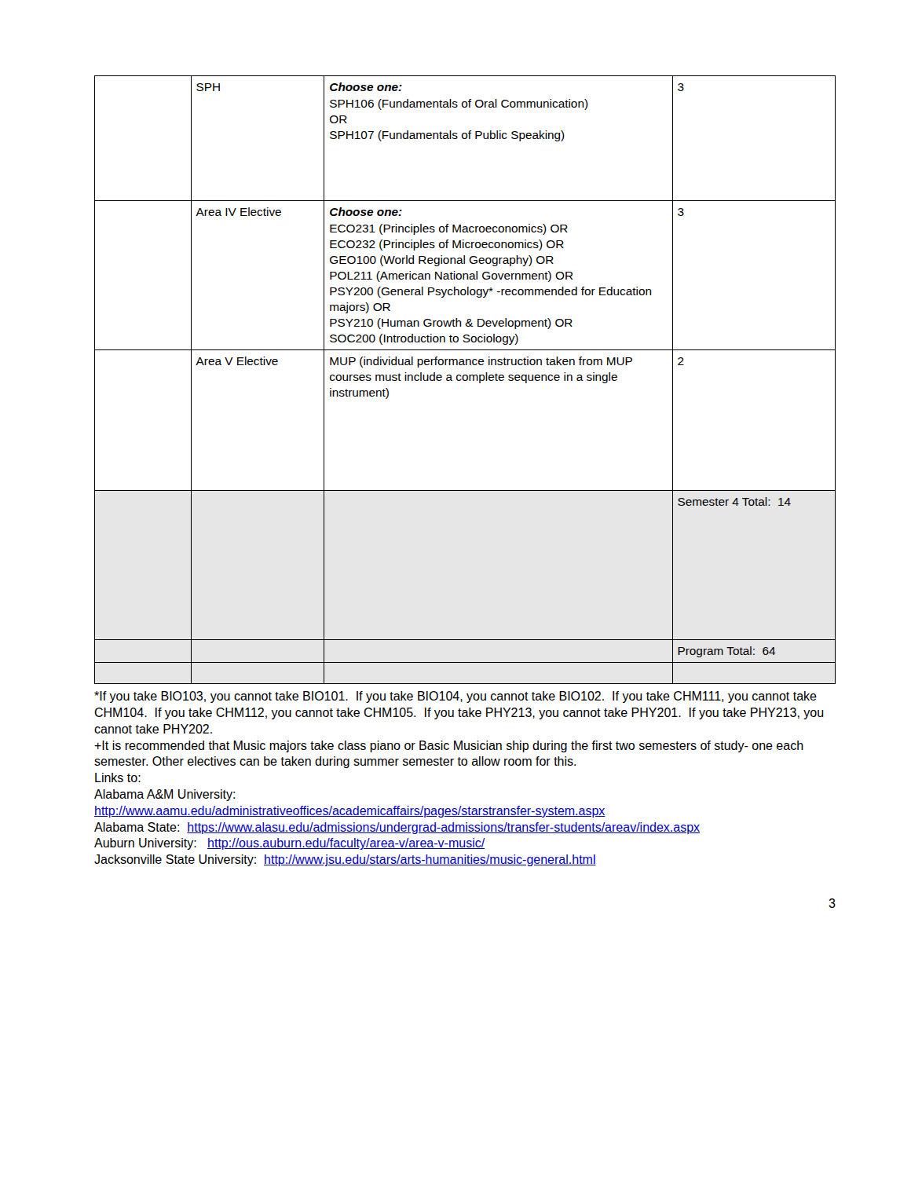| | SPH | Choose one: SPH106 (Fundamentals of Oral Communication) OR SPH107 (Fundamentals of Public Speaking) | 3 |
| | Area IV Elective | Choose one: ECO231 (Principles of Macroeconomics) OR ECO232 (Principles of Microeconomics) OR GEO100 (World Regional Geography) OR POL211 (American National Government) OR PSY200 (General Psychology* -recommended for Education majors) OR PSY210 (Human Growth & Development) OR SOC200 (Introduction to Sociology) | 3 |
| | Area V Elective | MUP (individual performance instruction taken from MUP courses must include a complete sequence in a single instrument) | 2 |
| | | | Semester 4 Total: 14 |
| | | | Program Total: 64 |
*If you take BIO103, you cannot take BIO101. If you take BIO104, you cannot take BIO102. If you take CHM111, you cannot take CHM104. If you take CHM112, you cannot take CHM105. If you take PHY213, you cannot take PHY201. If you take PHY213, you cannot take PHY202.
+It is recommended that Music majors take class piano or Basic Musician ship during the first two semesters of study- one each semester. Other electives can be taken during summer semester to allow room for this.
Links to:
Alabama A&M University:
http://www.aamu.edu/administrativeoffices/academicaffairs/pages/starstransfer-system.aspx
Alabama State: https://www.alasu.edu/admissions/undergrad-admissions/transfer-students/areav/index.aspx
Auburn University: http://ous.auburn.edu/faculty/area-v/area-v-music/
Jacksonville State University: http://www.jsu.edu/stars/arts-humanities/music-general.html
3